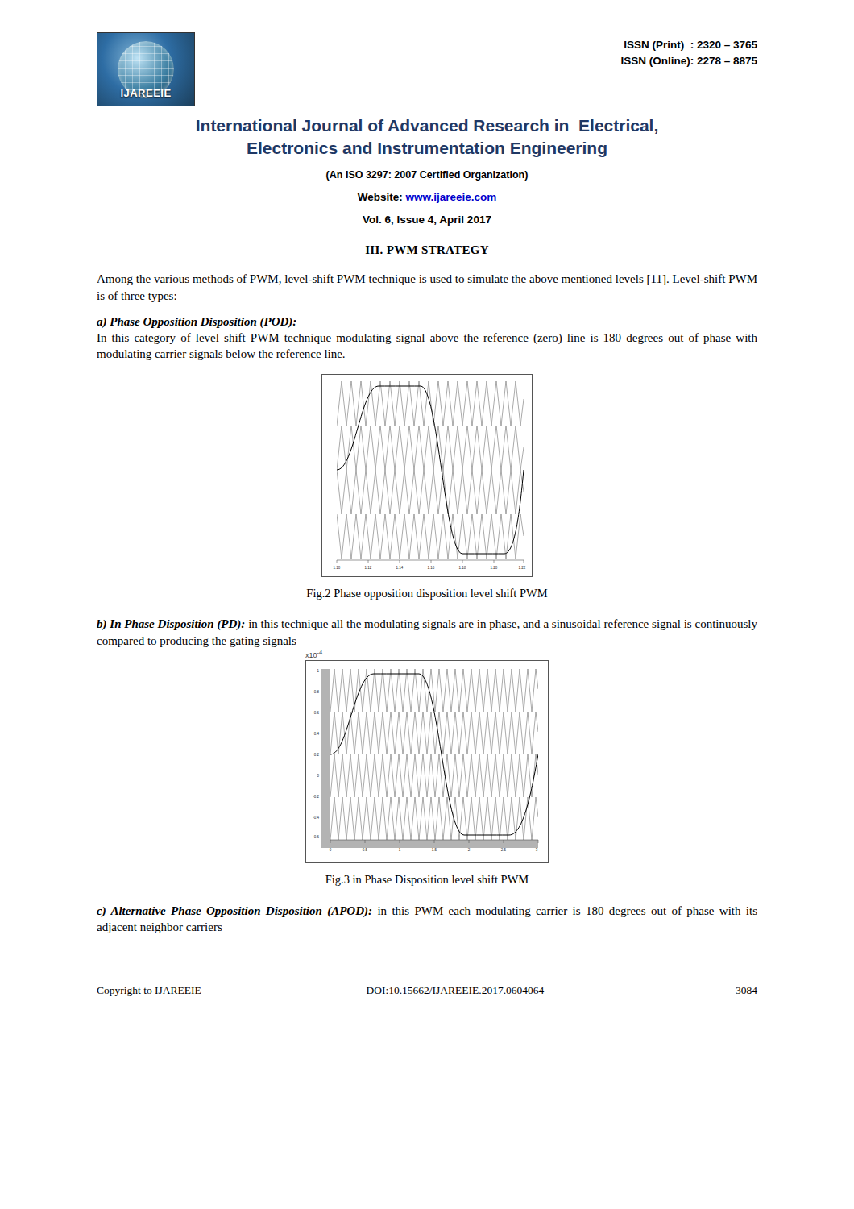ISSN (Print) : 2320 – 3765
ISSN (Online): 2278 – 8875
International Journal of Advanced Research in Electrical, Electronics and Instrumentation Engineering
(An ISO 3297: 2007 Certified Organization)
Website: www.ijareeie.com
Vol. 6, Issue 4, April 2017
III. PWM STRATEGY
Among the various methods of PWM, level-shift PWM technique is used to simulate the above mentioned levels [11]. Level-shift PWM is of three types:
a) Phase Opposition Disposition (POD):
In this category of level shift PWM technique modulating signal above the reference (zero) line is 180 degrees out of phase with modulating carrier signals below the reference line.
1.10 1.12 1.14 1.16 1.18 1.20 1.22
Fig.2 Phase opposition disposition level shift PWM
b) In Phase Disposition (PD): in this technique all the modulating signals are in phase, and a sinusoidal reference signal is continuously compared to producing the gating signals
x10-4
1 0.8 0.6 0.4 0.2 0 -0.2 -0.4 -0.6 0 0.5 1 1.5 2 2.5 3
Fig.3 in Phase Disposition level shift PWM
c) Alternative Phase Opposition Disposition (APOD): in this PWM each modulating carrier is 180 degrees out of phase with its adjacent neighbor carriers
Copyright to IJAREEIE
DOI:10.15662/IJAREEIE.2017.0604064
3084